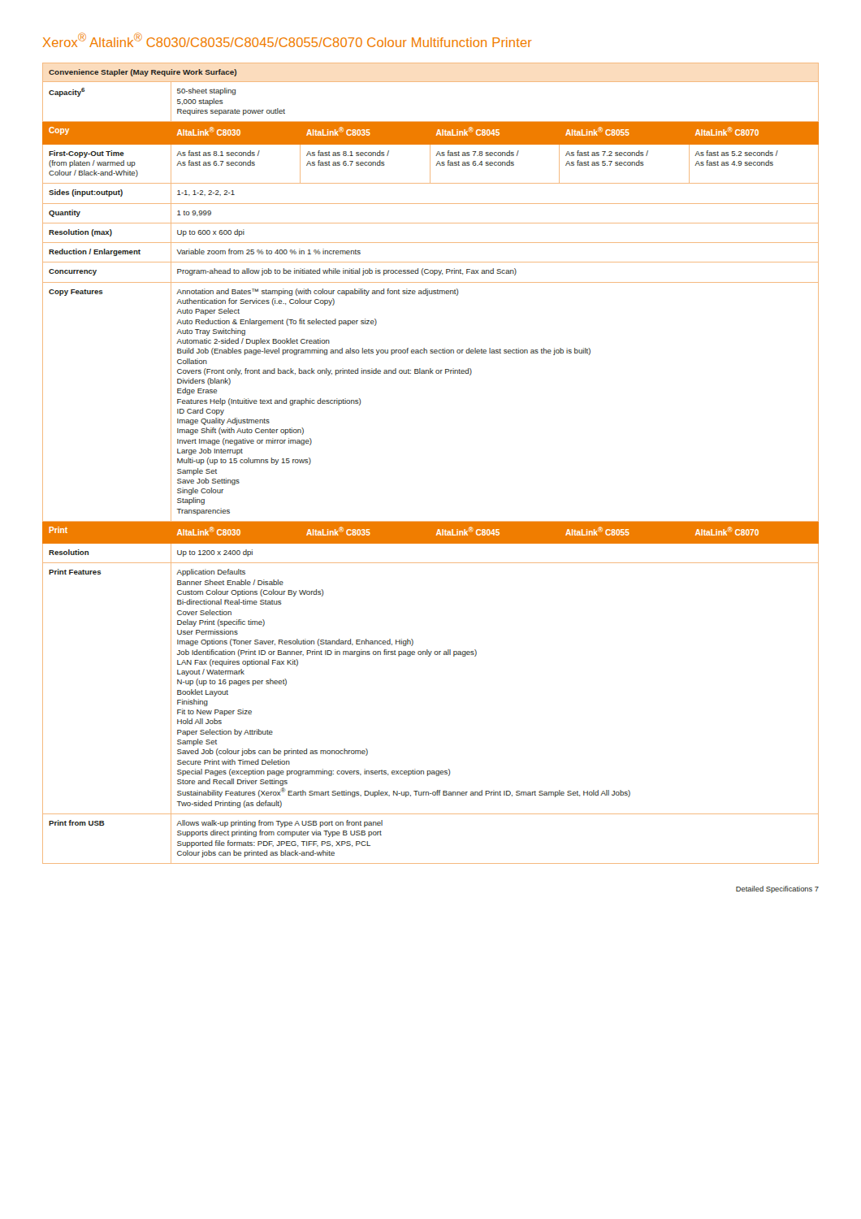Xerox® Altalink® C8030/C8035/C8045/C8055/C8070 Colour Multifunction Printer
| Convenience Stapler (May Require Work Surface) |
| Capacity 6 | 50-sheet stapling 5,000 staples Requires separate power outlet |
| Copy | AltaLink ® C8030 | AltaLink ® C8035 | AltaLink ® C8045 | AltaLink ® C8055 | AltaLink ® C8070 |
| First-Copy-Out Time (from platen / warmed up Colour / Black-and-White) | As fast as 8.1 seconds / As fast as 6.7 seconds | As fast as 8.1 seconds / As fast as 6.7 seconds | As fast as 7.8 seconds / As fast as 6.4 seconds | As fast as 7.2 seconds / As fast as 5.7 seconds | As fast as 5.2 seconds / As fast as 4.9 seconds |
| Sides (input:output) | 1-1, 1-2, 2-2, 2-1 |
| Quantity | 1 to 9,999 |
| Resolution (max) | Up to 600 x 600 dpi |
| Reduction / Enlargement | Variable zoom from 25 % to 400 % in 1 % increments |
| Concurrency | Program-ahead to allow job to be initiated while initial job is processed (Copy, Print, Fax and Scan) |
| Copy Features | Annotation and Bates™ stamping (with colour capability and font size adjustment) Authentication for Services (i.e., Colour Copy) Auto Paper Select Auto Reduction & Enlargement (To fit selected paper size) Auto Tray Switching Automatic 2-sided / Duplex Booklet Creation Build Job (Enables page-level programming and also lets you proof each section or delete last section as the job is built) Collation Covers (Front only, front and back, back only, printed inside and out: Blank or Printed) Dividers (blank) Edge Erase Features Help (Intuitive text and graphic descriptions) ID Card Copy Image Quality Adjustments Image Shift (with Auto Center option) Invert Image (negative or mirror image) Large Job Interrupt Multi-up (up to 15 columns by 15 rows) Sample Set Save Job Settings Single Colour Stapling Transparencies |
| Print | AltaLink ® C8030 | AltaLink ® C8035 | AltaLink ® C8045 | AltaLink ® C8055 | AltaLink ® C8070 |
| Resolution | Up to 1200 x 2400 dpi |
| Print Features | Application Defaults Banner Sheet Enable / Disable Custom Colour Options (Colour By Words) Bi-directional Real-time Status Cover Selection Delay Print (specific time) User Permissions Image Options (Toner Saver, Resolution (Standard, Enhanced, High) Job Identification (Print ID or Banner, Print ID in margins on first page only or all pages) LAN Fax (requires optional Fax Kit) Layout / Watermark N-up (up to 16 pages per sheet) Booklet Layout Finishing Fit to New Paper Size Hold All Jobs Paper Selection by Attribute Sample Set Saved Job (colour jobs can be printed as monochrome) Secure Print with Timed Deletion Special Pages (exception page programming: covers, inserts, exception pages) Store and Recall Driver Settings Sustainability Features (Xerox ® Earth Smart Settings, Duplex, N-up, Turn-off Banner and Print ID, Smart Sample Set, Hold All Jobs) Two-sided Printing (as default) |
| Print from USB | Allows walk-up printing from Type A USB port on front panel Supports direct printing from computer via Type B USB port Supported file formats: PDF, JPEG, TIFF, PS, XPS, PCL Colour jobs can be printed as black-and-white |
Detailed Specifications 7